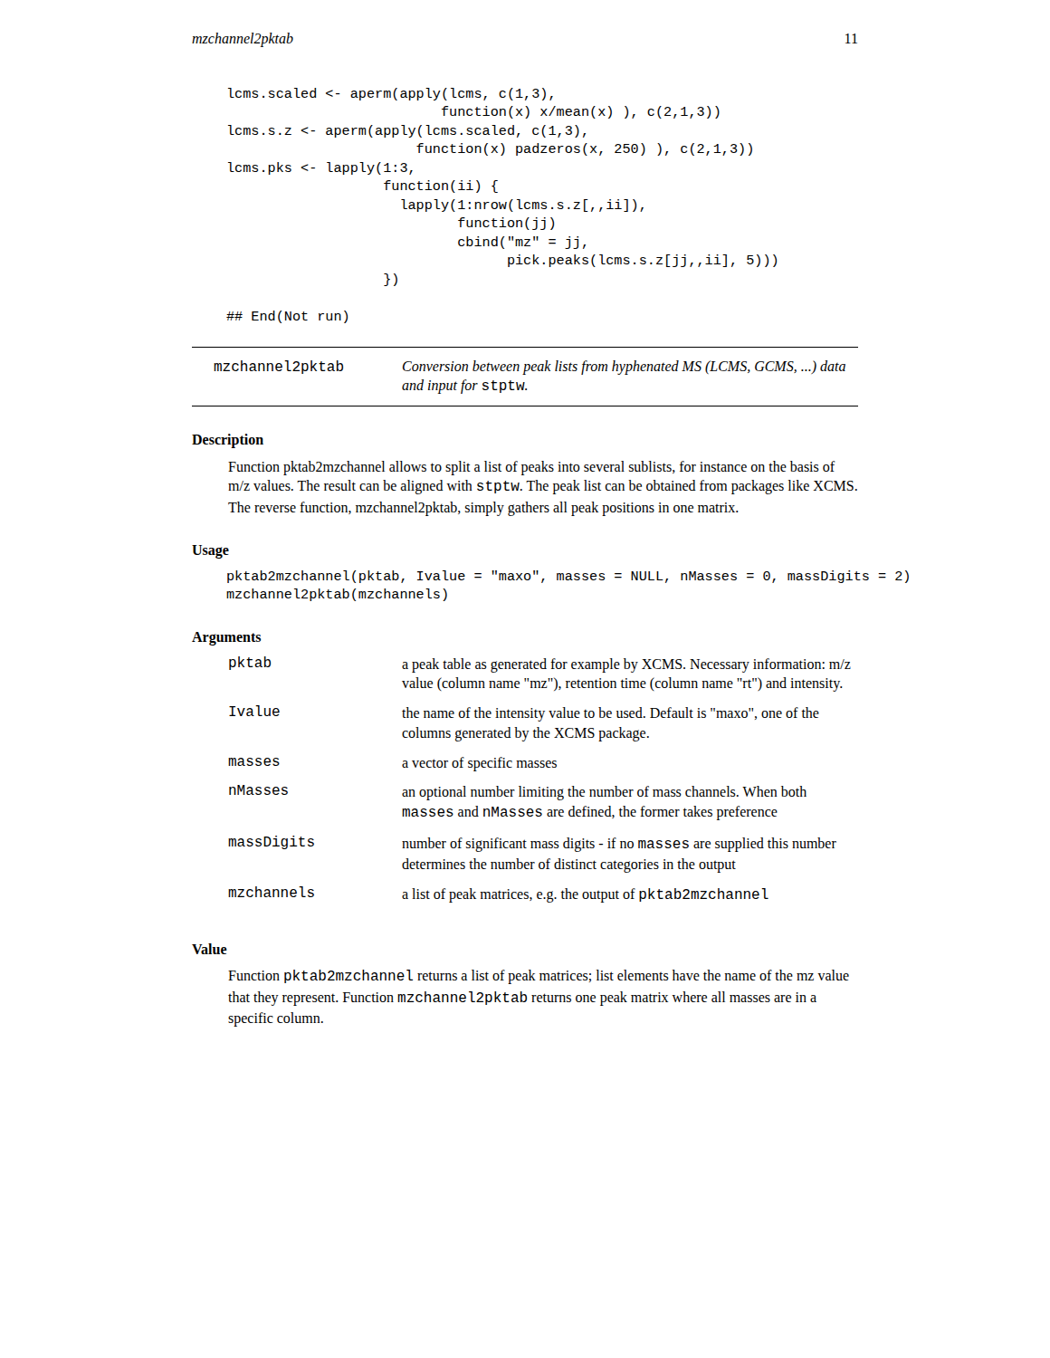mzchannel2pktab 11
lcms.scaled <- aperm(apply(lcms, c(1,3),
                          function(x) x/mean(x) ), c(2,1,3))
lcms.s.z <- aperm(apply(lcms.scaled, c(1,3),
                       function(x) padzeros(x, 250) ), c(2,1,3))
lcms.pks <- lapply(1:3,
                   function(ii) {
                     lapply(1:nrow(lcms.s.z[,,ii]),
                            function(jj)
                            cbind("mz" = jj,
                                  pick.peaks(lcms.s.z[jj,,ii], 5)))
                   })

## End(Not run)
mzchannel2pktab
Conversion between peak lists from hyphenated MS (LCMS, GCMS, ...) data and input for stptw.
Description
Function pktab2mzchannel allows to split a list of peaks into several sublists, for instance on the basis of m/z values. The result can be aligned with stptw. The peak list can be obtained from packages like XCMS. The reverse function, mzchannel2pktab, simply gathers all peak positions in one matrix.
Usage
pktab2mzchannel(pktab, Ivalue = "maxo", masses = NULL, nMasses = 0, massDigits = 2)
mzchannel2pktab(mzchannels)
Arguments
| pktab | a peak table as generated for example by XCMS. Necessary information: m/z value (column name "mz"), retention time (column name "rt") and intensity. |
| Ivalue | the name of the intensity value to be used. Default is "maxo", one of the columns generated by the XCMS package. |
| masses | a vector of specific masses |
| nMasses | an optional number limiting the number of mass channels. When both masses and nMasses are defined, the former takes preference |
| massDigits | number of significant mass digits - if no masses are supplied this number determines the number of distinct categories in the output |
| mzchannels | a list of peak matrices, e.g. the output of pktab2mzchannel |
Value
Function pktab2mzchannel returns a list of peak matrices; list elements have the name of the mz value that they represent. Function mzchannel2pktab returns one peak matrix where all masses are in a specific column.